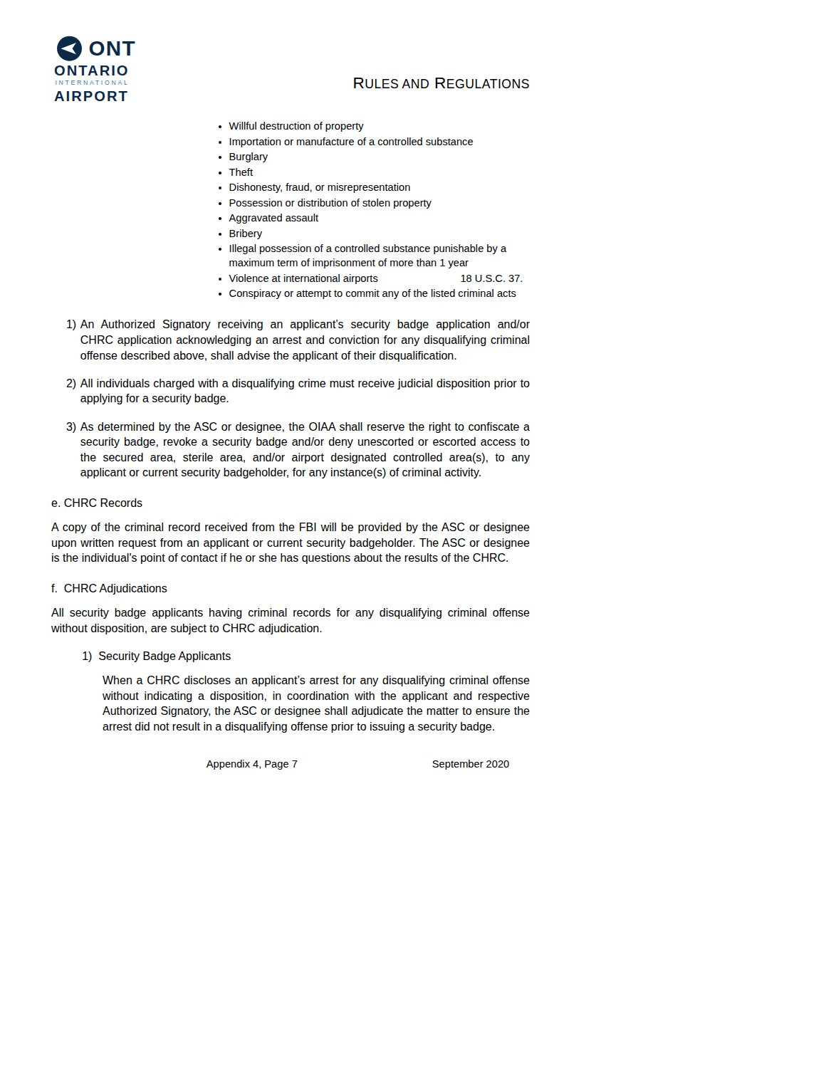ONT ONTARIO INTERNATIONAL AIRPORT
RULES AND REGULATIONS
Willful destruction of property
Importation or manufacture of a controlled substance
Burglary
Theft
Dishonesty, fraud, or misrepresentation
Possession or distribution of stolen property
Aggravated assault
Bribery
Illegal possession of a controlled substance punishable by a maximum term of imprisonment of more than 1 year
Violence at international airports 18 U.S.C. 37.
Conspiracy or attempt to commit any of the listed criminal acts
1) An Authorized Signatory receiving an applicant’s security badge application and/or CHRC application acknowledging an arrest and conviction for any disqualifying criminal offense described above, shall advise the applicant of their disqualification.
2) All individuals charged with a disqualifying crime must receive judicial disposition prior to applying for a security badge.
3) As determined by the ASC or designee, the OIAA shall reserve the right to confiscate a security badge, revoke a security badge and/or deny unescorted or escorted access to the secured area, sterile area, and/or airport designated controlled area(s), to any applicant or current security badgeholder, for any instance(s) of criminal activity.
e. CHRC Records
A copy of the criminal record received from the FBI will be provided by the ASC or designee upon written request from an applicant or current security badgeholder. The ASC or designee is the individual's point of contact if he or she has questions about the results of the CHRC.
f. CHRC Adjudications
All security badge applicants having criminal records for any disqualifying criminal offense without disposition, are subject to CHRC adjudication.
1) Security Badge Applicants
When a CHRC discloses an applicant’s arrest for any disqualifying criminal offense without indicating a disposition, in coordination with the applicant and respective Authorized Signatory, the ASC or designee shall adjudicate the matter to ensure the arrest did not result in a disqualifying offense prior to issuing a security badge.
Appendix 4, Page 7
September 2020